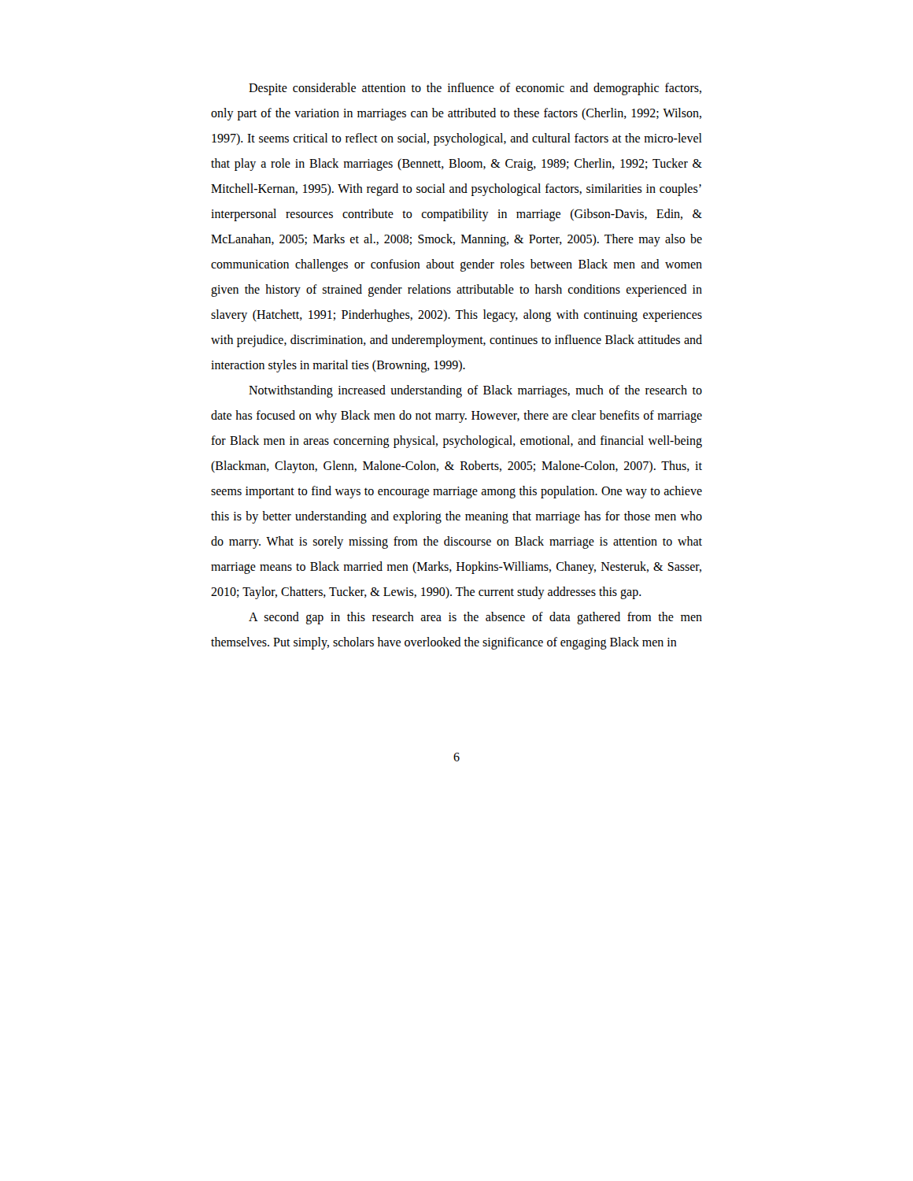Despite considerable attention to the influence of economic and demographic factors, only part of the variation in marriages can be attributed to these factors (Cherlin, 1992; Wilson, 1997). It seems critical to reflect on social, psychological, and cultural factors at the micro-level that play a role in Black marriages (Bennett, Bloom, & Craig, 1989; Cherlin, 1992; Tucker & Mitchell-Kernan, 1995). With regard to social and psychological factors, similarities in couples’ interpersonal resources contribute to compatibility in marriage (Gibson-Davis, Edin, & McLanahan, 2005; Marks et al., 2008; Smock, Manning, & Porter, 2005). There may also be communication challenges or confusion about gender roles between Black men and women given the history of strained gender relations attributable to harsh conditions experienced in slavery (Hatchett, 1991; Pinderhughes, 2002). This legacy, along with continuing experiences with prejudice, discrimination, and underemployment, continues to influence Black attitudes and interaction styles in marital ties (Browning, 1999).
Notwithstanding increased understanding of Black marriages, much of the research to date has focused on why Black men do not marry. However, there are clear benefits of marriage for Black men in areas concerning physical, psychological, emotional, and financial well-being (Blackman, Clayton, Glenn, Malone-Colon, & Roberts, 2005; Malone-Colon, 2007). Thus, it seems important to find ways to encourage marriage among this population. One way to achieve this is by better understanding and exploring the meaning that marriage has for those men who do marry. What is sorely missing from the discourse on Black marriage is attention to what marriage means to Black married men (Marks, Hopkins-Williams, Chaney, Nesteruk, & Sasser, 2010; Taylor, Chatters, Tucker, & Lewis, 1990). The current study addresses this gap.
A second gap in this research area is the absence of data gathered from the men themselves. Put simply, scholars have overlooked the significance of engaging Black men in
6